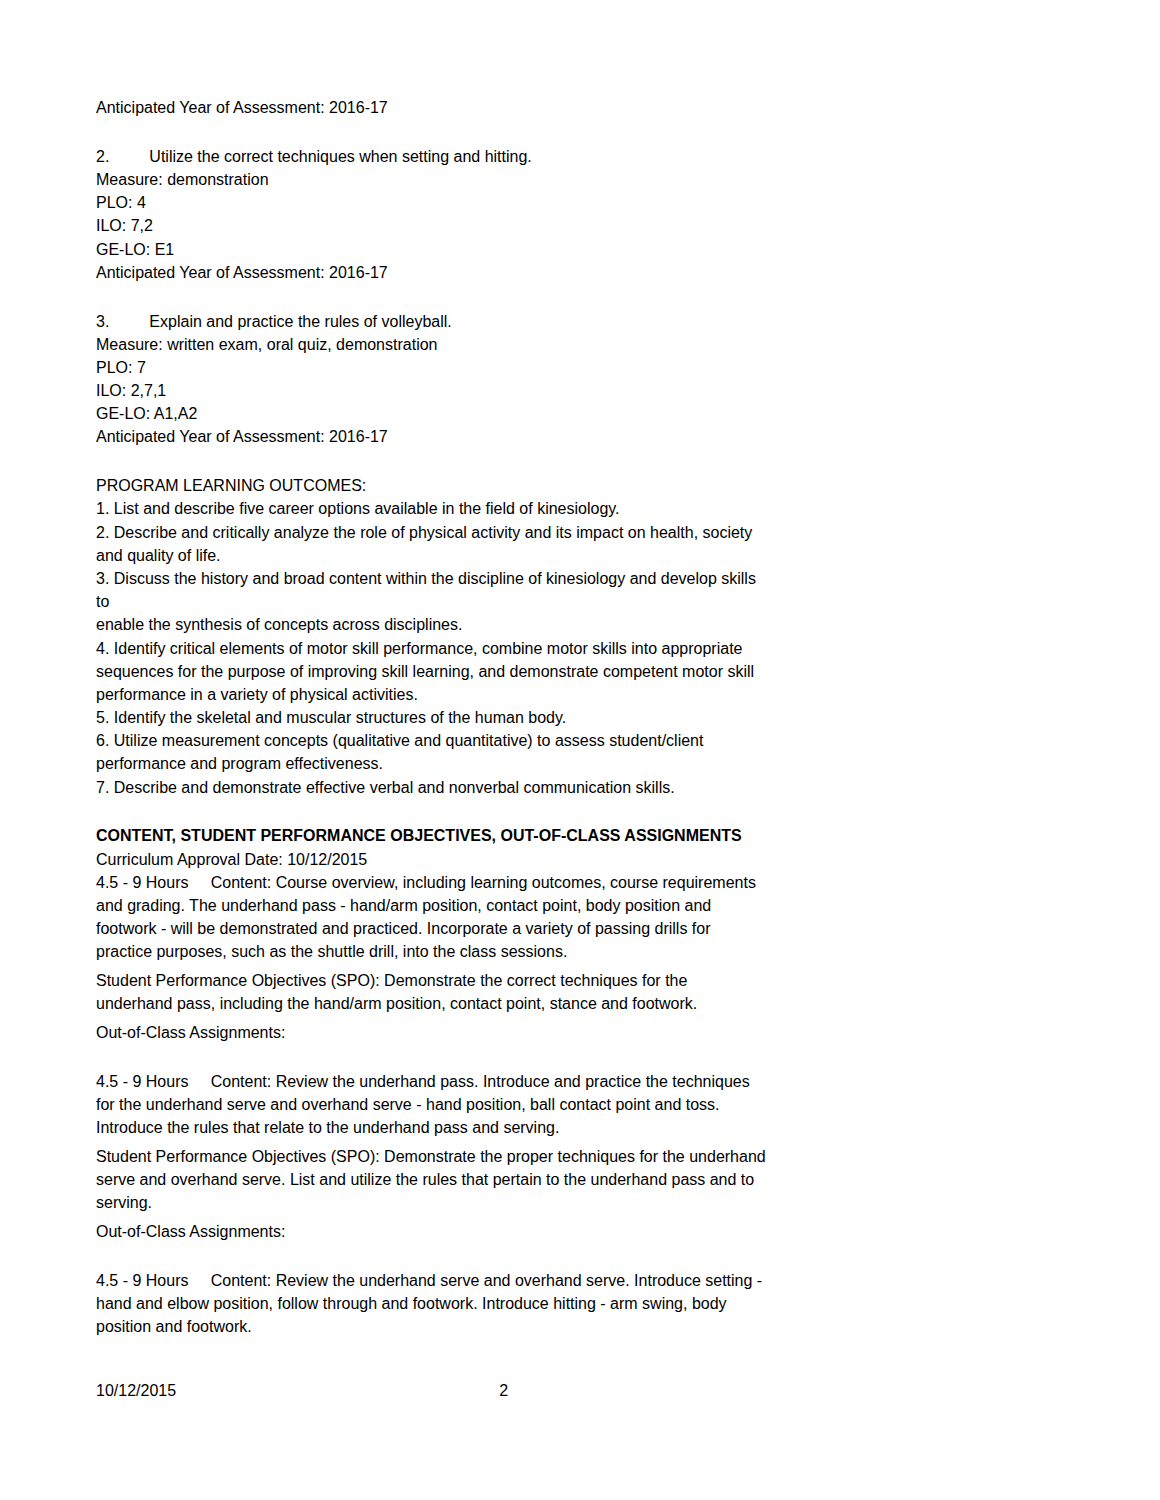Anticipated Year of Assessment: 2016-17
2. Utilize the correct techniques when setting and hitting.
Measure: demonstration
PLO: 4
ILO: 7,2
GE-LO: E1
Anticipated Year of Assessment: 2016-17
3. Explain and practice the rules of volleyball.
Measure: written exam, oral quiz, demonstration
PLO: 7
ILO: 2,7,1
GE-LO: A1,A2
Anticipated Year of Assessment: 2016-17
PROGRAM LEARNING OUTCOMES:
1. List and describe five career options available in the field of kinesiology.
2. Describe and critically analyze the role of physical activity and its impact on health, society
and quality of life.
3. Discuss the history and broad content within the discipline of kinesiology and develop skills to
enable the synthesis of concepts across disciplines.
4. Identify critical elements of motor skill performance, combine motor skills into appropriate
sequences for the purpose of improving skill learning, and demonstrate competent motor skill
performance in a variety of physical activities.
5. Identify the skeletal and muscular structures of the human body.
6. Utilize measurement concepts (qualitative and quantitative) to assess student/client
performance and program effectiveness.
7. Describe and demonstrate effective verbal and nonverbal communication skills.
CONTENT, STUDENT PERFORMANCE OBJECTIVES, OUT-OF-CLASS ASSIGNMENTS
Curriculum Approval Date: 10/12/2015
4.5 - 9 Hours Content: Course overview, including learning outcomes, course requirements and grading. The underhand pass - hand/arm position, contact point, body position and footwork - will be demonstrated and practiced. Incorporate a variety of passing drills for practice purposes, such as the shuttle drill, into the class sessions.
Student Performance Objectives (SPO): Demonstrate the correct techniques for the underhand pass, including the hand/arm position, contact point, stance and footwork.
Out-of-Class Assignments:
4.5 - 9 Hours Content: Review the underhand pass. Introduce and practice the techniques for the underhand serve and overhand serve - hand position, ball contact point and toss. Introduce the rules that relate to the underhand pass and serving.
Student Performance Objectives (SPO): Demonstrate the proper techniques for the underhand serve and overhand serve. List and utilize the rules that pertain to the underhand pass and to serving.
Out-of-Class Assignments:
4.5 - 9 Hours Content: Review the underhand serve and overhand serve. Introduce setting - hand and elbow position, follow through and footwork. Introduce hitting - arm swing, body position and footwork.
10/12/2015 2